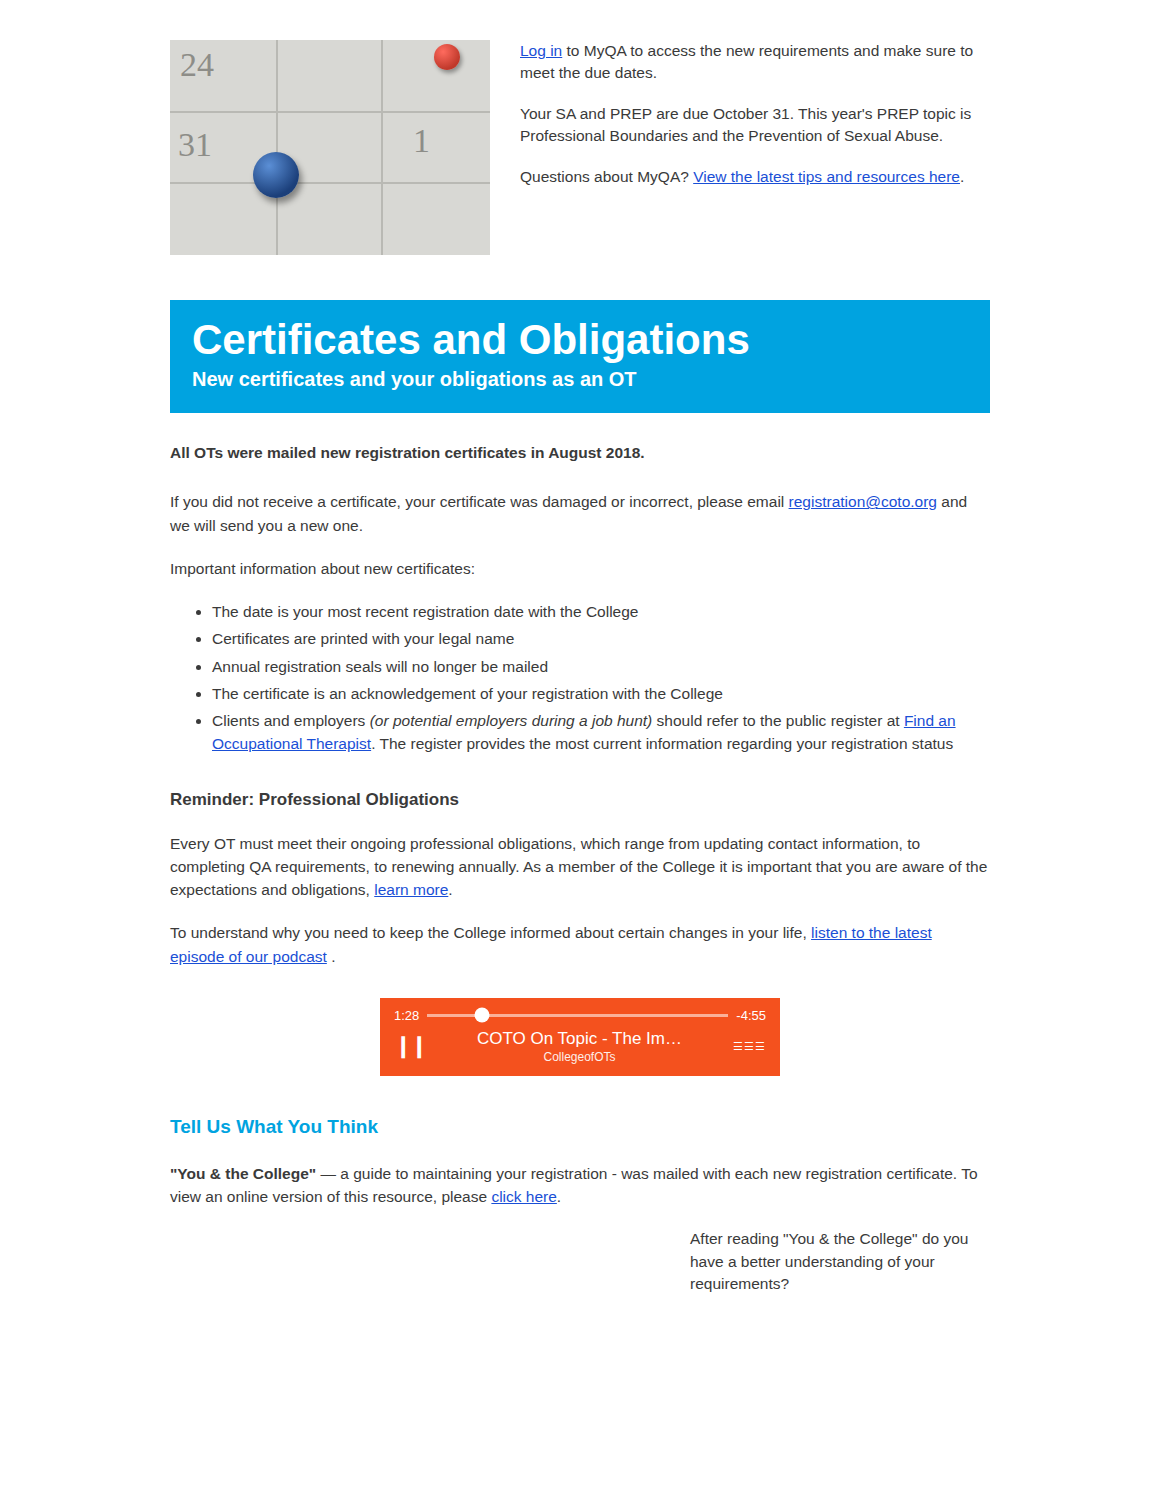24 31 1
Log in to MyQA to access the new requirements and make sure to meet the due dates.
Your SA and PREP are due October 31. This year's PREP topic is Professional Boundaries and the Prevention of Sexual Abuse.
Questions about MyQA? View the latest tips and resources here.
Certificates and Obligations
New certificates and your obligations as an OT
All OTs were mailed new registration certificates in August 2018.
If you did not receive a certificate, your certificate was damaged or incorrect, please email registration@coto.org and we will send you a new one.
Important information about new certificates:
The date is your most recent registration date with the College
Certificates are printed with your legal name
Annual registration seals will no longer be mailed
The certificate is an acknowledgement of your registration with the College
Clients and employers (or potential employers during a job hunt) should refer to the public register at Find an Occupational Therapist. The register provides the most current information regarding your registration status
Reminder: Professional Obligations
Every OT must meet their ongoing professional obligations, which range from updating contact information, to completing QA requirements, to renewing annually. As a member of the College it is important that you are aware of the expectations and obligations, learn more.
To understand why you need to keep the College informed about certain changes in your life, listen to the latest episode of our podcast .
1:28 -4:55
❙❙ COTO On Topic - The Im…
CollegeofOTs ☰☰☰
Tell Us What You Think
"You & the College" — a guide to maintaining your registration - was mailed with each new registration certificate. To view an online version of this resource, please click here.
After reading "You & the College" do you have a better understanding of your requirements?